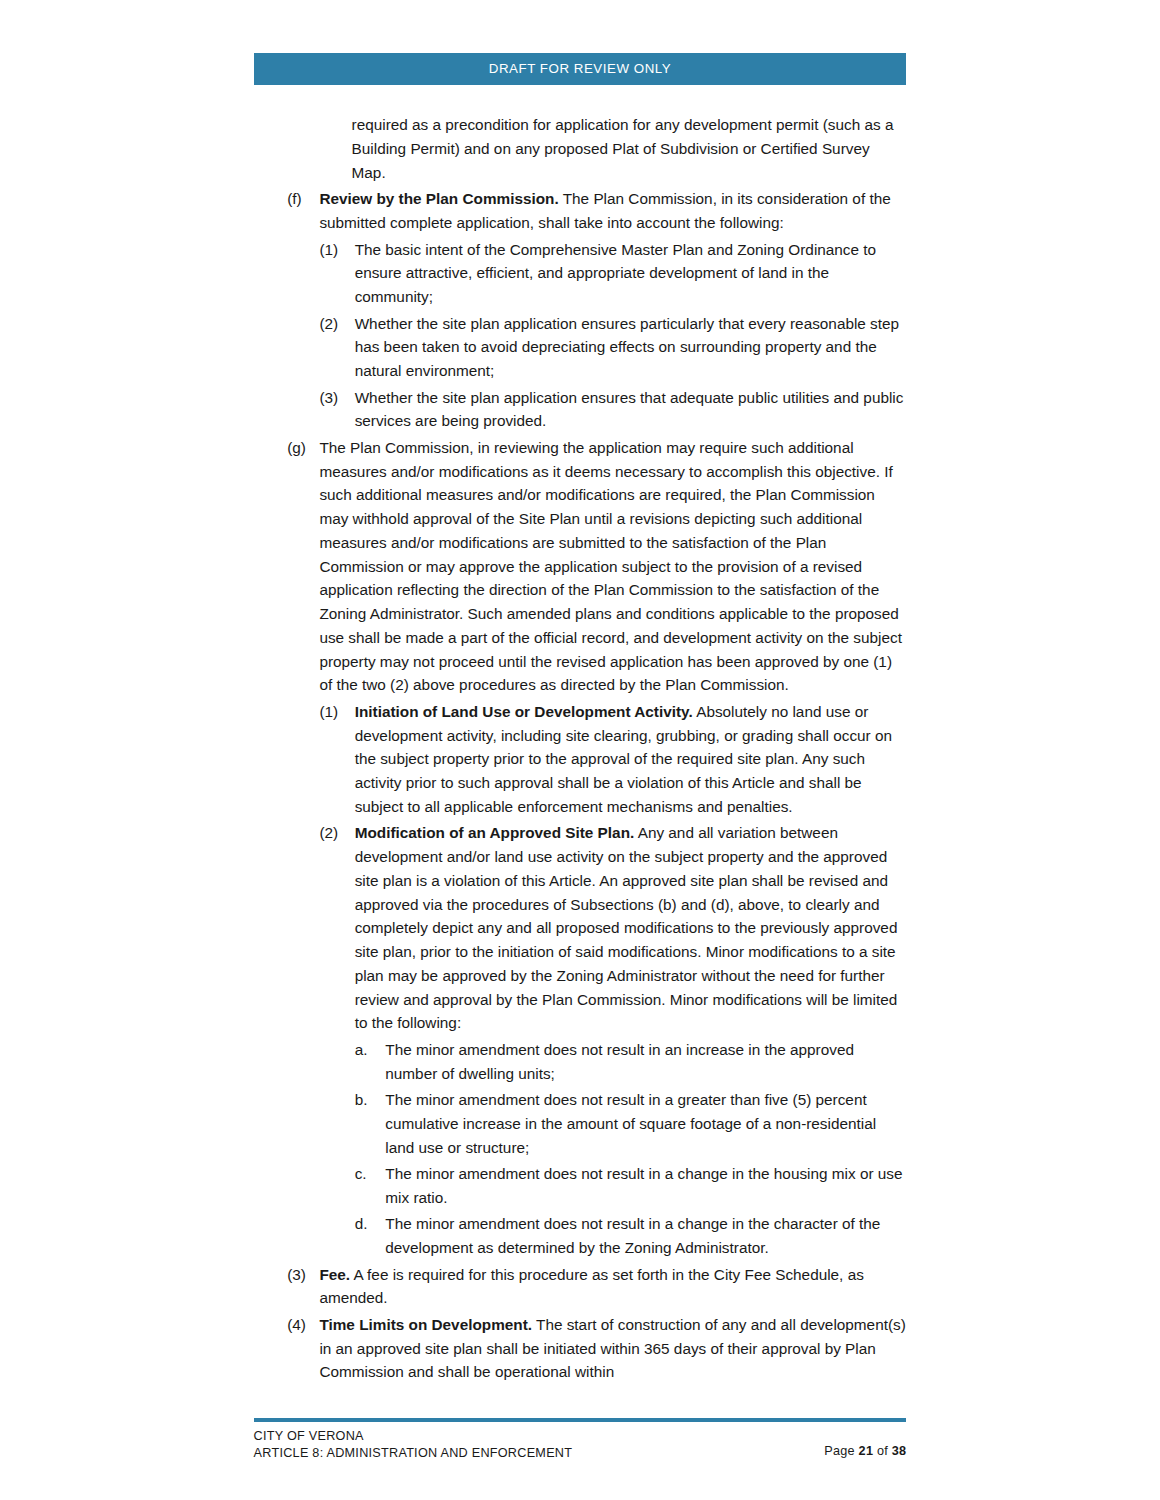DRAFT FOR REVIEW ONLY
required as a precondition for application for any development permit (such as a Building Permit) and on any proposed Plat of Subdivision or Certified Survey Map.
(f)
Review by the Plan Commission. The Plan Commission, in its consideration of the submitted complete application, shall take into account the following:
(1)
The basic intent of the Comprehensive Master Plan and Zoning Ordinance to ensure attractive, efficient, and appropriate development of land in the community;
(2)
Whether the site plan application ensures particularly that every reasonable step has been taken to avoid depreciating effects on surrounding property and the natural environment;
(3)
Whether the site plan application ensures that adequate public utilities and public services are being provided.
(g)
The Plan Commission, in reviewing the application may require such additional measures and/or modifications as it deems necessary to accomplish this objective. If such additional measures and/or modifications are required, the Plan Commission may withhold approval of the Site Plan until a revisions depicting such additional measures and/or modifications are submitted to the satisfaction of the Plan Commission or may approve the application subject to the provision of a revised application reflecting the direction of the Plan Commission to the satisfaction of the Zoning Administrator. Such amended plans and conditions applicable to the proposed use shall be made a part of the official record, and development activity on the subject property may not proceed until the revised application has been approved by one (1) of the two (2) above procedures as directed by the Plan Commission.
(1)
Initiation of Land Use or Development Activity. Absolutely no land use or development activity, including site clearing, grubbing, or grading shall occur on the subject property prior to the approval of the required site plan. Any such activity prior to such approval shall be a violation of this Article and shall be subject to all applicable enforcement mechanisms and penalties.
(2)
Modification of an Approved Site Plan. Any and all variation between development and/or land use activity on the subject property and the approved site plan is a violation of this Article. An approved site plan shall be revised and approved via the procedures of Subsections (b) and (d), above, to clearly and completely depict any and all proposed modifications to the previously approved site plan, prior to the initiation of said modifications. Minor modifications to a site plan may be approved by the Zoning Administrator without the need for further review and approval by the Plan Commission. Minor modifications will be limited to the following:
a.
The minor amendment does not result in an increase in the approved number of dwelling units;
b.
The minor amendment does not result in a greater than five (5) percent cumulative increase in the amount of square footage of a non-residential land use or structure;
c.
The minor amendment does not result in a change in the housing mix or use mix ratio.
d.
The minor amendment does not result in a change in the character of the development as determined by the Zoning Administrator.
(3)
Fee. A fee is required for this procedure as set forth in the City Fee Schedule, as amended.
(4)
Time Limits on Development. The start of construction of any and all development(s) in an approved site plan shall be initiated within 365 days of their approval by Plan Commission and shall be operational within
CITY OF VERONA
ARTICLE 8: ADMINISTRATION AND ENFORCEMENT
Page 21 of 38